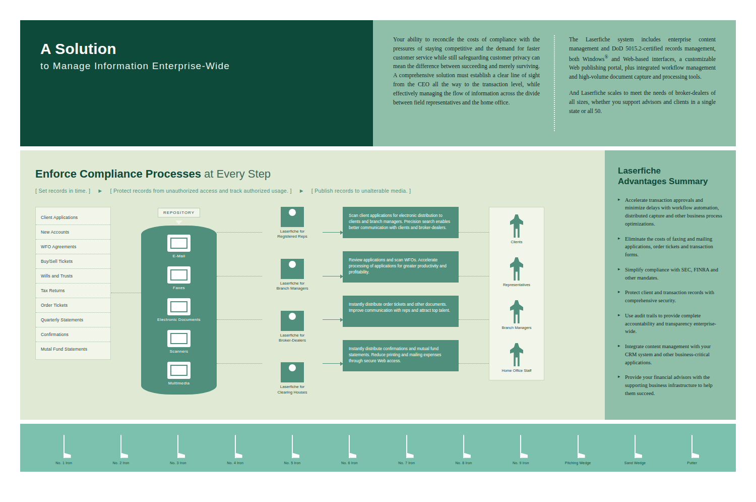A Solution
to Manage Information Enterprise-Wide
Your ability to reconcile the costs of compliance with the pressures of staying competitive and the demand for faster customer service while still safeguarding customer privacy can mean the difference between succeeding and merely surviving. A comprehensive solution must establish a clear line of sight from the CEO all the way to the transaction level, while effectively managing the flow of information across the divide between field representatives and the home office.
The Laserfiche system includes enterprise content management and DoD 5015.2-certified records management, both Windows® and Web-based interfaces, a customizable Web publishing portal, plus integrated workflow management and high-volume document capture and processing tools.
And Laserfiche scales to meet the needs of broker-dealers of all sizes, whether you support advisors and clients in a single state or all 50.
Enforce Compliance Processes at Every Step
[ Set records in time. ] ► [ Protect records from unauthorized access and track authorized usage. ] ► [ Publish records to unalterable media. ]
Client Applications
New Accounts
WFO Agreements
Buy/Sell Tickets
Wills and Trusts
Tax Returns
Order Tickets
Quarterly Statements
Confirmations
Mutal Fund Statements
REPOSITORY
E-Mail
Faxes
Electronic Documents
Scanners
Multimedia
Laserfiche for
Registered Reps
Laserfiche for
Branch Managers
Laserfiche for
Broker-Dealers
Laserfiche for
Clearing Houses
Scan client applications for electronic distribution to clients and branch managers. Precision search enables better communication with clients and broker-dealers.
Review applications and scan WFOs. Accelerate processing of applications for greater productivity and profitability.
Instantly distribute order tickets and other documents. Improve communication with reps and attract top talent.
Instantly distribute confirmations and mutual fund statements. Reduce printing and mailing expenses through secure Web access.
Clients
Representatives
Branch Managers
Home Office Staff
Laserfiche
Advantages Summary
Accelerate transaction approvals and minimize delays with workflow automation, distributed capture and other business process optimizations.
Eliminate the costs of faxing and mailing applications, order tickets and transaction forms.
Simplify compliance with SEC, FINRA and other mandates.
Protect client and transaction records with comprehensive security.
Use audit trails to provide complete accountability and transparency enterprise-wide.
Integrate content management with your CRM system and other business-critical applications.
Provide your financial advisors with the supporting business infrastructure to help them succeed.
No. 1 Iron
No. 2 Iron
No. 3 Iron
No. 4 Iron
No. 5 Iron
No. 6 Iron
No. 7 Iron
No. 8 Iron
No. 9 Iron
Pitching Wedge
Sand Wedge
Putter